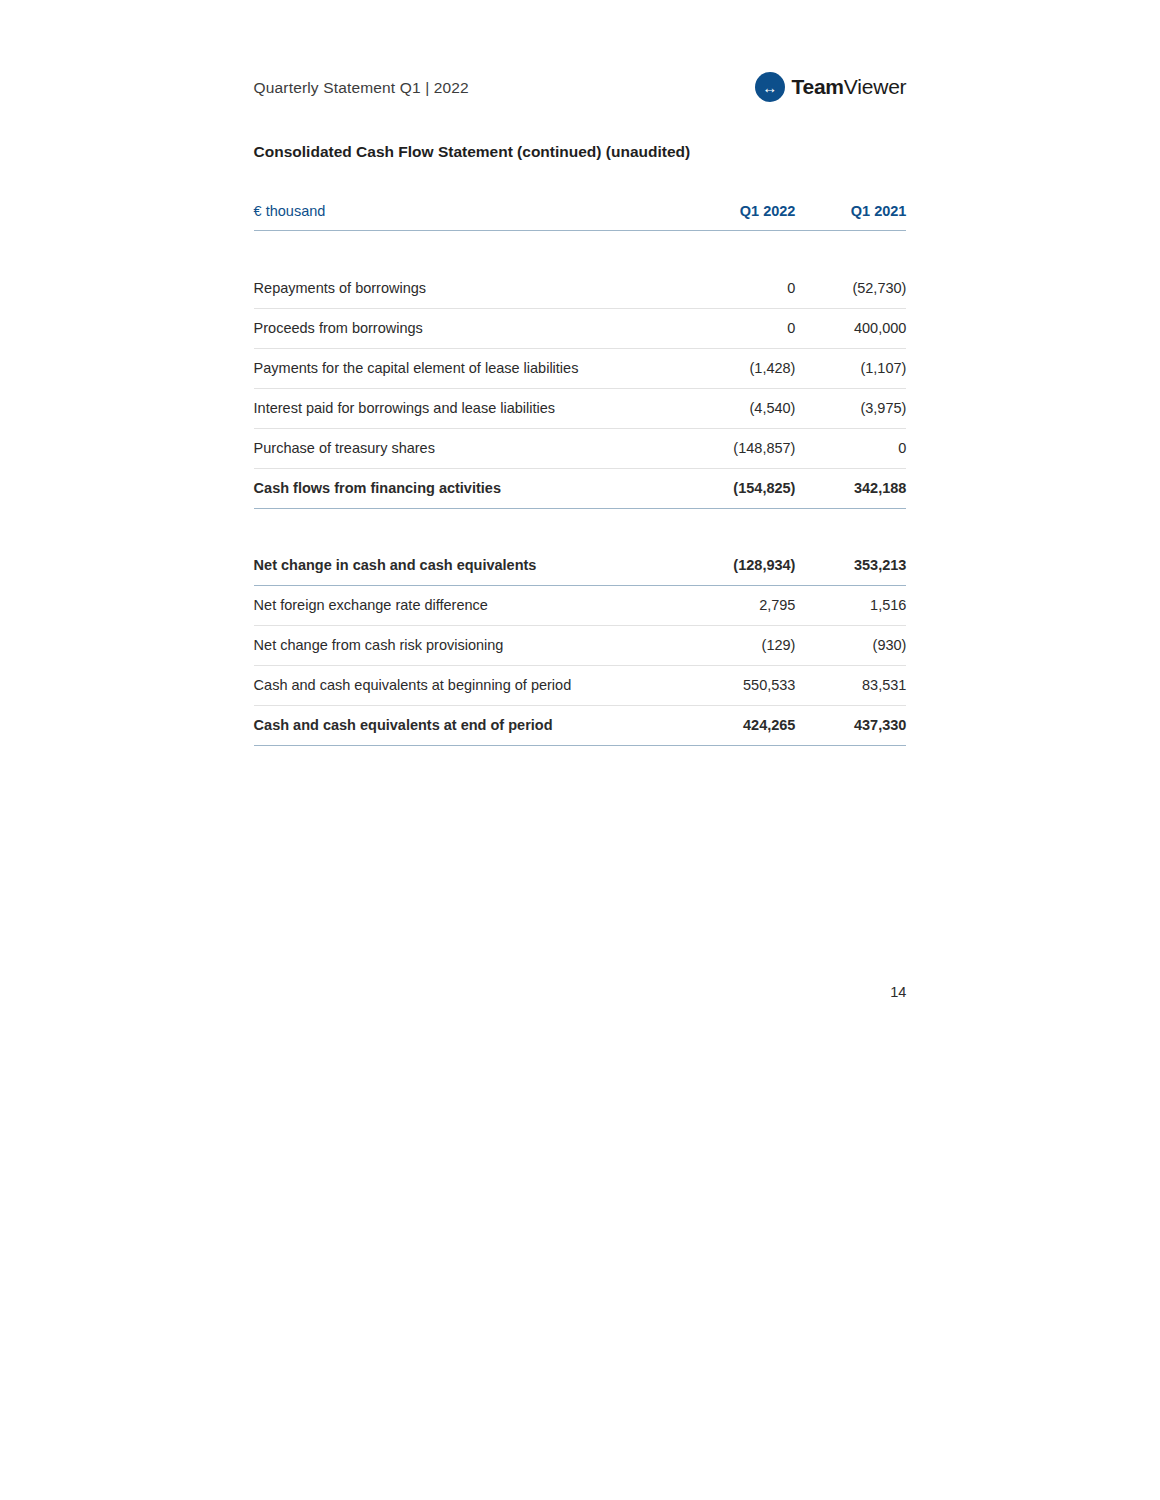Quarterly Statement Q1 | 2022
↔ Team Viewer
Consolidated Cash Flow Statement (continued) (unaudited)
| € thousand | Q1 2022 | Q1 2021 |
| --- | --- | --- |
| Repayments of borrowings | 0 | (52,730) |
| Proceeds from borrowings | 0 | 400,000 |
| Payments for the capital element of lease liabilities | (1,428) | (1,107) |
| Interest paid for borrowings and lease liabilities | (4,540) | (3,975) |
| Purchase of treasury shares | (148,857) | 0 |
| Cash flows from financing activities | (154,825) | 342,188 |
| Net change in cash and cash equivalents | (128,934) | 353,213 |
| Net foreign exchange rate difference | 2,795 | 1,516 |
| Net change from cash risk provisioning | (129) | (930) |
| Cash and cash equivalents at beginning of period | 550,533 | 83,531 |
| Cash and cash equivalents at end of period | 424,265 | 437,330 |
14